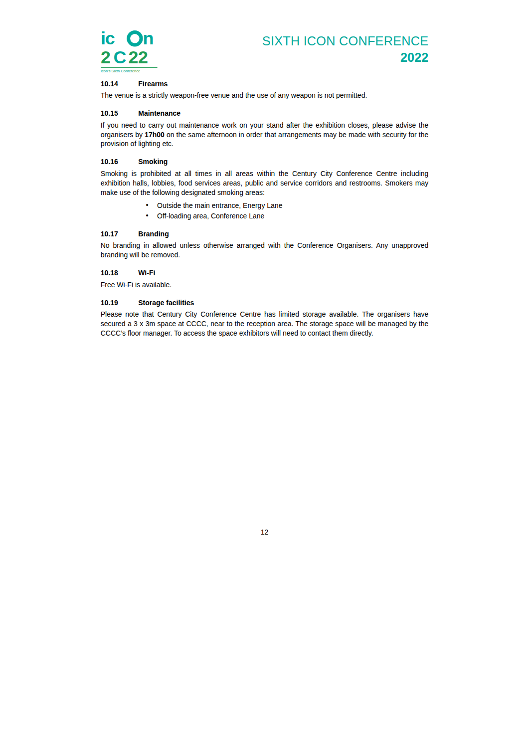ic n 2 C 22 Icon's Sixth Conference
SIXTH ICON CONFERENCE
2022
10.14 Firearms
The venue is a strictly weapon-free venue and the use of any weapon is not permitted.
10.15 Maintenance
If you need to carry out maintenance work on your stand after the exhibition closes, please advise the organisers by 17h00 on the same afternoon in order that arrangements may be made with security for the provision of lighting etc.
10.16 Smoking
Smoking is prohibited at all times in all areas within the Century City Conference Centre including exhibition halls, lobbies, food services areas, public and service corridors and restrooms. Smokers may make use of the following designated smoking areas:
Outside the main entrance, Energy Lane
Off-loading area, Conference Lane
10.17 Branding
No branding in allowed unless otherwise arranged with the Conference Organisers. Any unapproved branding will be removed.
10.18 Wi-Fi
Free Wi-Fi is available.
10.19 Storage facilities
Please note that Century City Conference Centre has limited storage available. The organisers have secured a 3 x 3m space at CCCC, near to the reception area. The storage space will be managed by the CCCC’s floor manager. To access the space exhibitors will need to contact them directly.
12